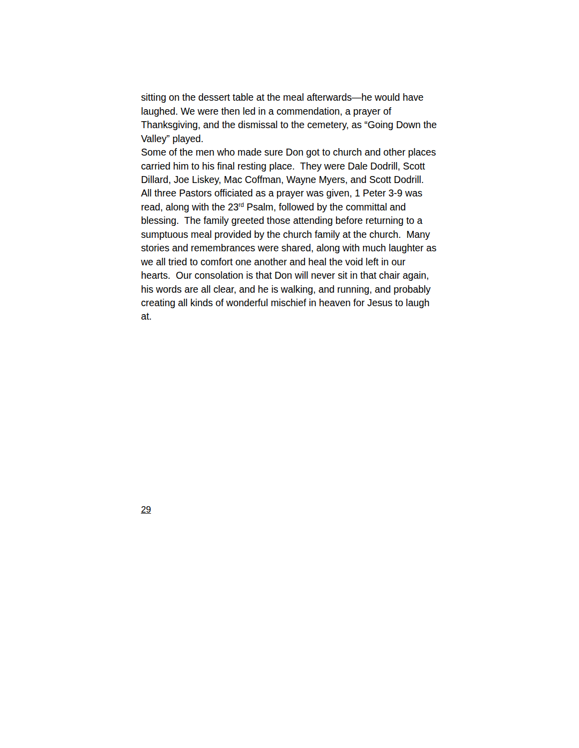sitting on the dessert table at the meal afterwards—he would have laughed. We were then led in a commendation, a prayer of Thanksgiving, and the dismissal to the cemetery, as “Going Down the Valley” played.
Some of the men who made sure Don got to church and other places carried him to his final resting place. They were Dale Dodrill, Scott Dillard, Joe Liskey, Mac Coffman, Wayne Myers, and Scott Dodrill. All three Pastors officiated as a prayer was given, 1 Peter 3-9 was read, along with the 23rd Psalm, followed by the committal and blessing. The family greeted those attending before returning to a sumptuous meal provided by the church family at the church. Many stories and remembrances were shared, along with much laughter as we all tried to comfort one another and heal the void left in our hearts. Our consolation is that Don will never sit in that chair again, his words are all clear, and he is walking, and running, and probably creating all kinds of wonderful mischief in heaven for Jesus to laugh at.
29